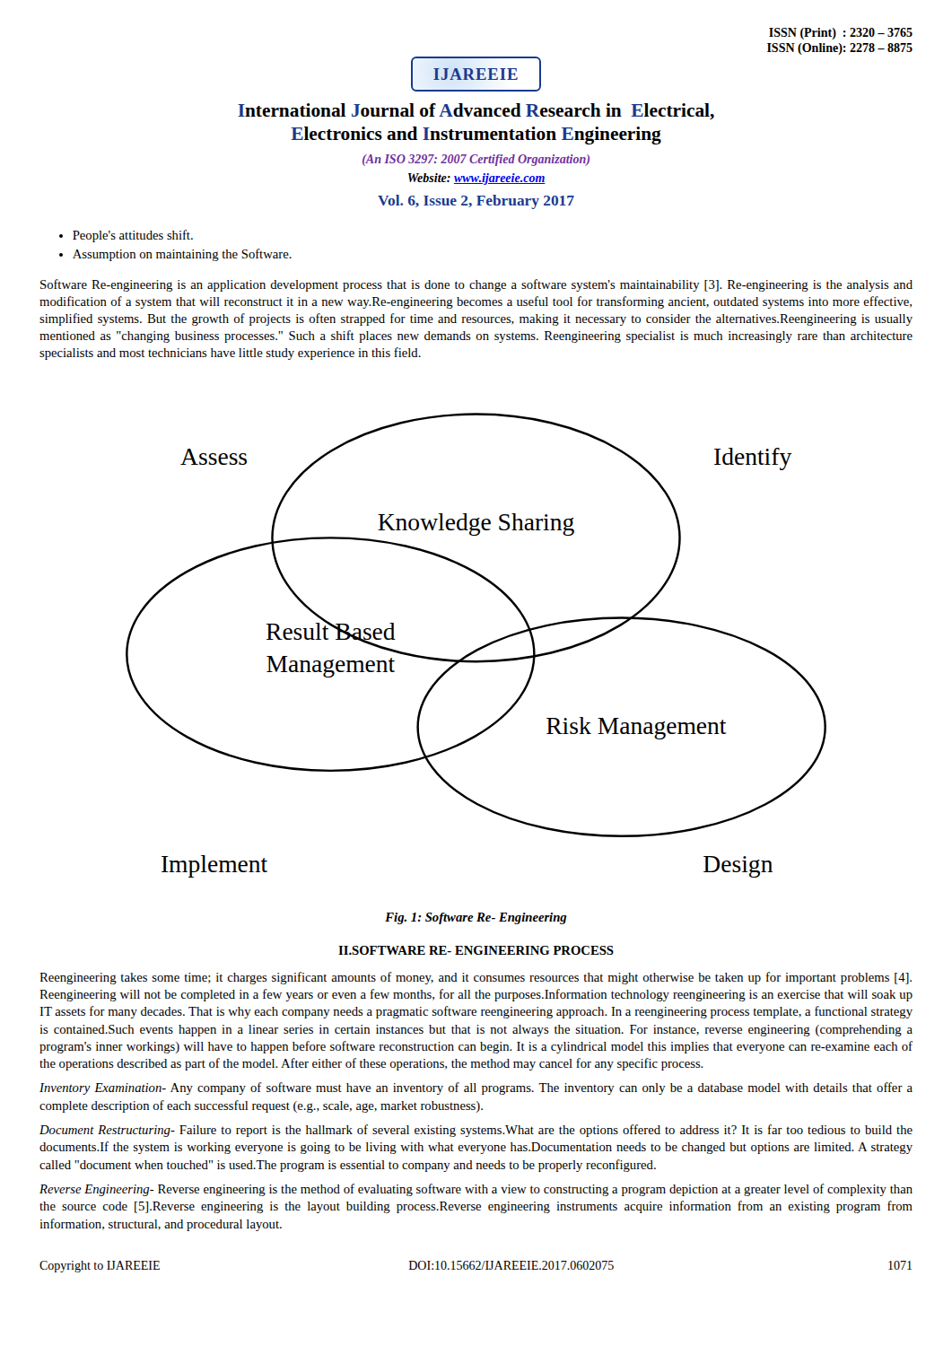ISSN (Print) : 2320 – 3765
ISSN (Online): 2278 – 8875
IJAREEIE
International Journal of Advanced Research in Electrical,
Electronics and Instrumentation Engineering
(An ISO 3297: 2007 Certified Organization)
Website: www.ijareeie.com
Vol. 6, Issue 2, February 2017
People's attitudes shift.
Assumption on maintaining the Software.
Software Re-engineering is an application development process that is done to change a software system's maintainability [3]. Re-engineering is the analysis and modification of a system that will reconstruct it in a new way.Re-engineering becomes a useful tool for transforming ancient, outdated systems into more effective, simplified systems. But the growth of projects is often strapped for time and resources, making it necessary to consider the alternatives.Reengineering is usually mentioned as "changing business processes." Such a shift places new demands on systems. Reengineering specialist is much increasingly rare than architecture specialists and most technicians have little study experience in this field.
Knowledge Sharing Result Based Management Risk Management Assess Identify Implement Design
Fig. 1: Software Re- Engineering
II.SOFTWARE RE- ENGINEERING PROCESS
Reengineering takes some time; it charges significant amounts of money, and it consumes resources that might otherwise be taken up for important problems [4]. Reengineering will not be completed in a few years or even a few months, for all the purposes.Information technology reengineering is an exercise that will soak up IT assets for many decades. That is why each company needs a pragmatic software reengineering approach. In a reengineering process template, a functional strategy is contained.Such events happen in a linear series in certain instances but that is not always the situation. For instance, reverse engineering (comprehending a program's inner workings) will have to happen before software reconstruction can begin. It is a cylindrical model this implies that everyone can re-examine each of the operations described as part of the model. After either of these operations, the method may cancel for any specific process.
Inventory Examination- Any company of software must have an inventory of all programs. The inventory can only be a database model with details that offer a complete description of each successful request (e.g., scale, age, market robustness).
Document Restructuring- Failure to report is the hallmark of several existing systems.What are the options offered to address it? It is far too tedious to build the documents.If the system is working everyone is going to be living with what everyone has.Documentation needs to be changed but options are limited. A strategy called "document when touched" is used.The program is essential to company and needs to be properly reconfigured.
Reverse Engineering- Reverse engineering is the method of evaluating software with a view to constructing a program depiction at a greater level of complexity than the source code [5].Reverse engineering is the layout building process.Reverse engineering instruments acquire information from an existing program from information, structural, and procedural layout.
Copyright to IJAREEIE
DOI:10.15662/IJAREEIE.2017.0602075
1071